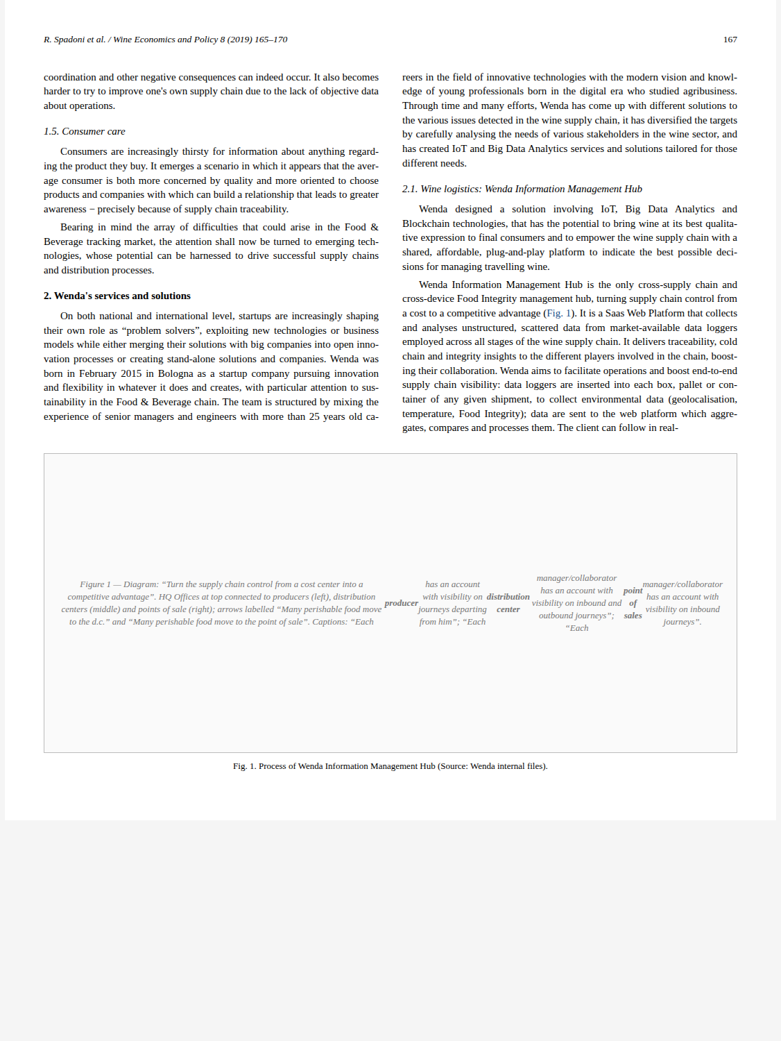R. Spadoni et al. / Wine Economics and Policy 8 (2019) 165–170 167
coordination and other negative consequences can indeed occur. It also becomes harder to try to improve one's own supply chain due to the lack of objective data about operations.
1.5. Consumer care
Consumers are increasingly thirsty for information about anything regarding the product they buy. It emerges a scenario in which it appears that the average consumer is both more concerned by quality and more oriented to choose products and companies with which can build a relationship that leads to greater awareness − precisely because of supply chain traceability.
Bearing in mind the array of difficulties that could arise in the Food & Beverage tracking market, the attention shall now be turned to emerging technologies, whose potential can be harnessed to drive successful supply chains and distribution processes.
2. Wenda's services and solutions
On both national and international level, startups are increasingly shaping their own role as “problem solvers”, exploiting new technologies or business models while either merging their solutions with big companies into open innovation processes or creating stand-alone solutions and companies. Wenda was born in February 2015 in Bologna as a startup company pursuing innovation and flexibility in whatever it does and creates, with particular attention to sustainability in the Food & Beverage chain. The team is structured by mixing the experience of senior managers and engineers with more than 25 years old careers in the field of innovative technologies with the modern vision and knowledge of young professionals born in the digital era who studied agribusiness. Through time and many efforts, Wenda has come up with different solutions to the various issues detected in the wine supply chain, it has diversified the targets by carefully analysing the needs of various stakeholders in the wine sector, and has created IoT and Big Data Analytics services and solutions tailored for those different needs.
2.1. Wine logistics: Wenda Information Management Hub
Wenda designed a solution involving IoT, Big Data Analytics and Blockchain technologies, that has the potential to bring wine at its best qualitative expression to final consumers and to empower the wine supply chain with a shared, affordable, plug-and-play platform to indicate the best possible decisions for managing travelling wine.
Wenda Information Management Hub is the only cross-supply chain and cross-device Food Integrity management hub, turning supply chain control from a cost to a competitive advantage (Fig. 1). It is a Saas Web Platform that collects and analyses unstructured, scattered data from market-available data loggers employed across all stages of the wine supply chain. It delivers traceability, cold chain and integrity insights to the different players involved in the chain, boosting their collaboration. Wenda aims to facilitate operations and boost end-to-end supply chain visibility: data loggers are inserted into each box, pallet or container of any given shipment, to collect environmental data (geolocalisation, temperature, Food Integrity); data are sent to the web platform which aggregates, compares and processes them. The client can follow in real-
Figure 1 — Diagram: “Turn the supply chain control from a cost center into a competitive advantage”. HQ Offices at top connected to producers (left), distribution centers (middle) and points of sale (right); arrows labelled “Many perishable food move to the d.c.” and “Many perishable food move to the point of sale”. Captions: “Each producer has an account with visibility on journeys departing from him”; “Each distribution center manager/collaborator has an account with visibility on inbound and outbound journeys”; “Each point of sales manager/collaborator has an account with visibility on inbound journeys”.
Fig. 1. Process of Wenda Information Management Hub (Source: Wenda internal files).